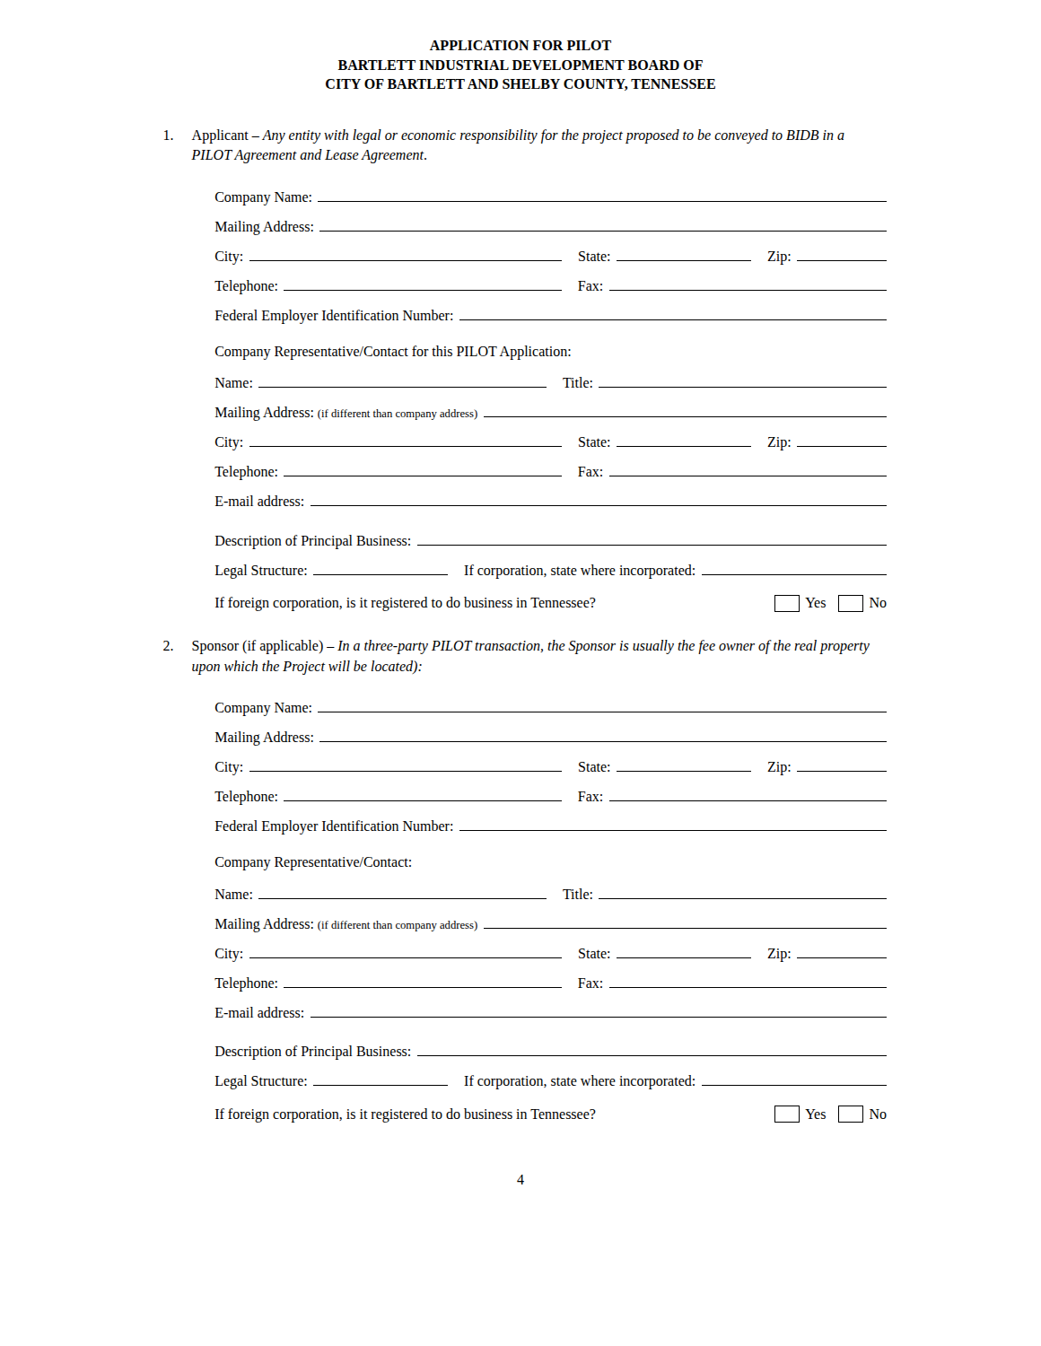APPLICATION FOR PILOT
BARTLETT INDUSTRIAL DEVELOPMENT BOARD OF
CITY OF BARTLETT AND SHELBY COUNTY, TENNESSEE
Applicant – Any entity with legal or economic responsibility for the project proposed to be conveyed to BIDB in a PILOT Agreement and Lease Agreement.
Company Name:
Mailing Address:
City: State: Zip:
Telephone: Fax:
Federal Employer Identification Number:
Company Representative/Contact for this PILOT Application:
Name: Title:
Mailing Address: (if different than company address)
City: State: Zip:
Telephone: Fax:
E-mail address:
Description of Principal Business:
Legal Structure: If corporation, state where incorporated:
If foreign corporation, is it registered to do business in Tennessee? Yes No
Sponsor (if applicable) – In a three-party PILOT transaction, the Sponsor is usually the fee owner of the real property upon which the Project will be located):
Company Name:
Mailing Address:
City: State: Zip:
Telephone: Fax:
Federal Employer Identification Number:
Company Representative/Contact:
Name: Title:
Mailing Address: (if different than company address)
City: State: Zip:
Telephone: Fax:
E-mail address:
Description of Principal Business:
Legal Structure: If corporation, state where incorporated:
If foreign corporation, is it registered to do business in Tennessee? Yes No
4